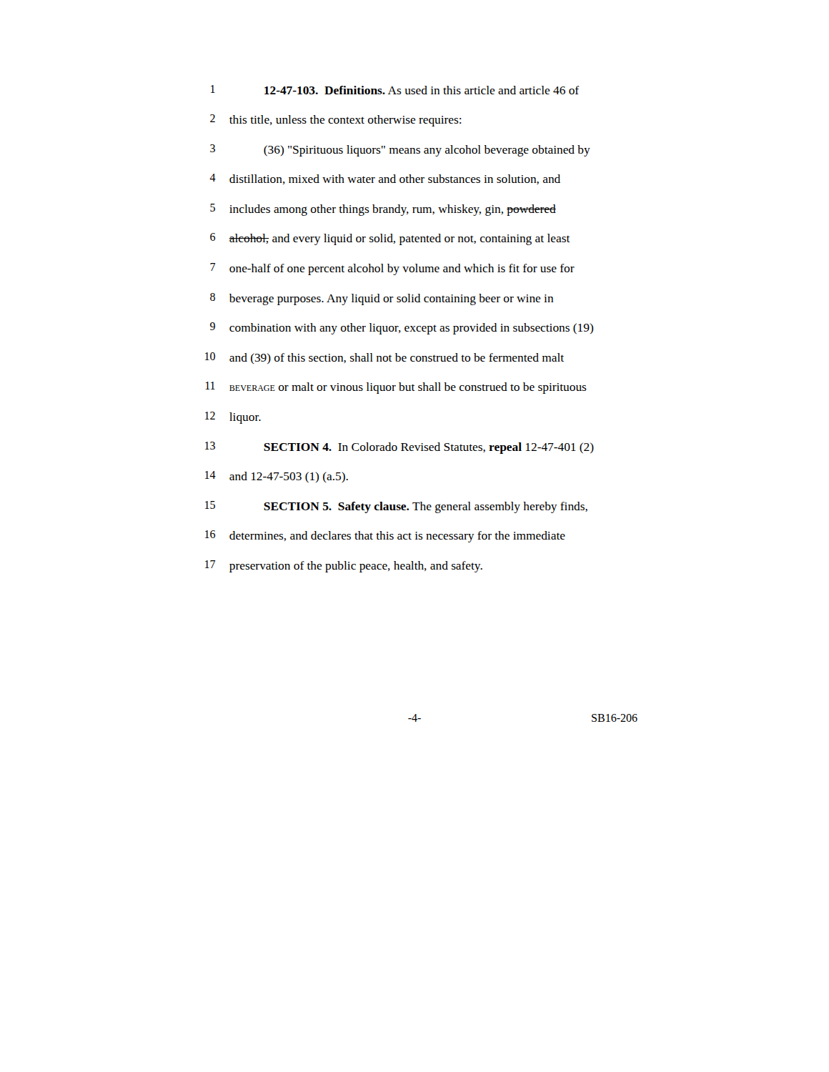12-47-103. Definitions. As used in this article and article 46 of
this title, unless the context otherwise requires:
(36) "Spirituous liquors" means any alcohol beverage obtained by
distillation, mixed with water and other substances in solution, and
includes among other things brandy, rum, whiskey, gin, powdered
alcohol, and every liquid or solid, patented or not, containing at least
one-half of one percent alcohol by volume and which is fit for use for
beverage purposes. Any liquid or solid containing beer or wine in
combination with any other liquor, except as provided in subsections (19)
and (39) of this section, shall not be construed to be fermented malt
beverage or malt or vinous liquor but shall be construed to be spirituous
liquor.
SECTION 4. In Colorado Revised Statutes, repeal 12-47-401 (2)
and 12-47-503 (1) (a.5).
SECTION 5. Safety clause. The general assembly hereby finds,
determines, and declares that this act is necessary for the immediate
preservation of the public peace, health, and safety.
-4-
SB16-206